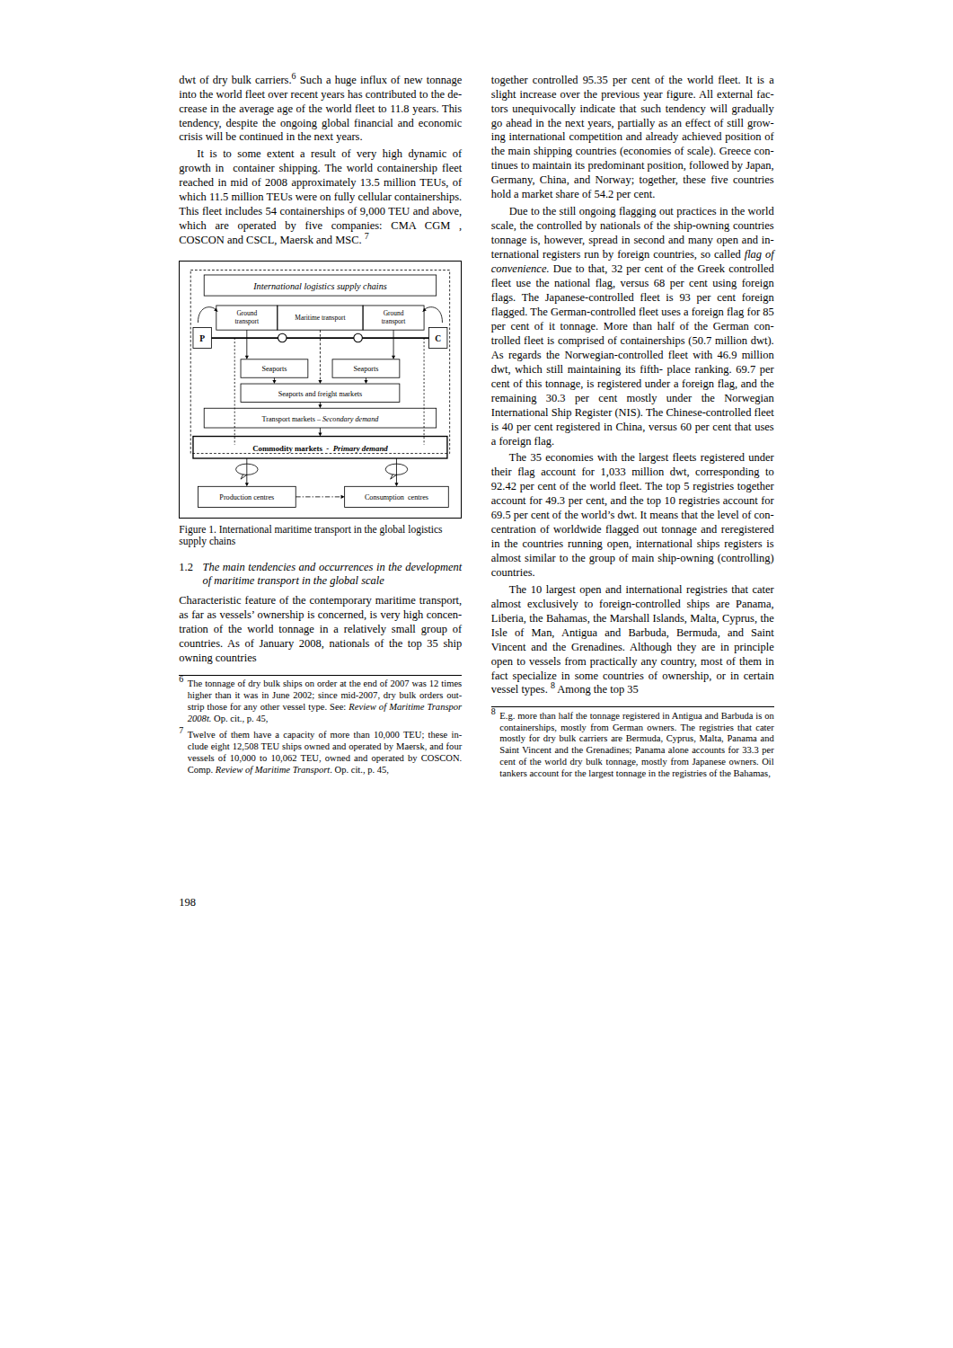dwt of dry bulk carriers.6 Such a huge influx of new tonnage into the world fleet over recent years has contributed to the decrease in the average age of the world fleet to 11.8 years. This tendency, despite the ongoing global financial and economic crisis will be continued in the next years.
It is to some extent a result of very high dynamic of growth in container shipping. The world containership fleet reached in mid of 2008 approximately 13.5 million TEUs, of which 11.5 million TEUs were on fully cellular containerships. This fleet includes 54 containerships of 9,000 TEU and above, which are operated by five companies: CMA CGM , COSCON and CSCL, Maersk and MSC. 7
International logistics supply chains Ground transport Maritime transport Ground transport P C Seaports Seaports Seaports and freight markets Transport markets – Secondary demand Commodity markets - Primary demand Production centres Consumption centres
Figure 1. International maritime transport in the global logistics supply chains
1.2 The main tendencies and occurrences in the development of maritime transport in the global scale
Characteristic feature of the contemporary maritime transport, as far as vessels’ ownership is concerned, is very high concentration of the world tonnage in a relatively small group of countries. As of January 2008, nationals of the top 35 ship owning countries
6 The tonnage of dry bulk ships on order at the end of 2007 was 12 times higher than it was in June 2002; since mid-2007, dry bulk orders outstrip those for any other vessel type. See: Review of Maritime Transpor 2008t. Op. cit., p. 45,
7 Twelve of them have a capacity of more than 10,000 TEU; these include eight 12,508 TEU ships owned and operated by Maersk, and four vessels of 10,000 to 10,062 TEU, owned and operated by COSCON. Comp. Review of Maritime Transport. Op. cit., p. 45,
together controlled 95.35 per cent of the world fleet. It is a slight increase over the previous year figure. All external factors unequivocally indicate that such tendency will gradually go ahead in the next years, partially as an effect of still growing international competition and already achieved position of the main shipping countries (economies of scale). Greece continues to maintain its predominant position, followed by Japan, Germany, China, and Norway; together, these five countries hold a market share of 54.2 per cent.
Due to the still ongoing flagging out practices in the world scale, the controlled by nationals of the ship-owning countries tonnage is, however, spread in second and many open and international registers run by foreign countries, so called flag of convenience. Due to that, 32 per cent of the Greek controlled fleet use the national flag, versus 68 per cent using foreign flags. The Japanese-controlled fleet is 93 per cent foreign flagged. The German-controlled fleet uses a foreign flag for 85 per cent of it tonnage. More than half of the German controlled fleet is comprised of containerships (50.7 million dwt). As regards the Norwegian-controlled fleet with 46.9 million dwt, which still maintaining its fifth- place ranking. 69.7 per cent of this tonnage, is registered under a foreign flag, and the remaining 30.3 per cent mostly under the Norwegian International Ship Register (NIS). The Chinese-controlled fleet is 40 per cent registered in China, versus 60 per cent that uses a foreign flag.
The 35 economies with the largest fleets registered under their flag account for 1,033 million dwt, corresponding to 92.42 per cent of the world fleet. The top 5 registries together account for 49.3 per cent, and the top 10 registries account for 69.5 per cent of the world’s dwt. It means that the level of concentration of worldwide flagged out tonnage and reregistered in the countries running open, international ships registers is almost similar to the group of main ship-owning (controlling) countries.
The 10 largest open and international registries that cater almost exclusively to foreign-controlled ships are Panama, Liberia, the Bahamas, the Marshall Islands, Malta, Cyprus, the Isle of Man, Antigua and Barbuda, Bermuda, and Saint Vincent and the Grenadines. Although they are in principle open to vessels from practically any country, most of them in fact specialize in some countries of ownership, or in certain vessel types. 8 Among the top 35
8 E.g. more than half the tonnage registered in Antigua and Barbuda is on containerships, mostly from German owners. The registries that cater mostly for dry bulk carriers are Bermuda, Cyprus, Malta, Panama and Saint Vincent and the Grenadines; Panama alone accounts for 33.3 per cent of the world dry bulk tonnage, mostly from Japanese owners. Oil tankers account for the largest tonnage in the registries of the Bahamas,
198